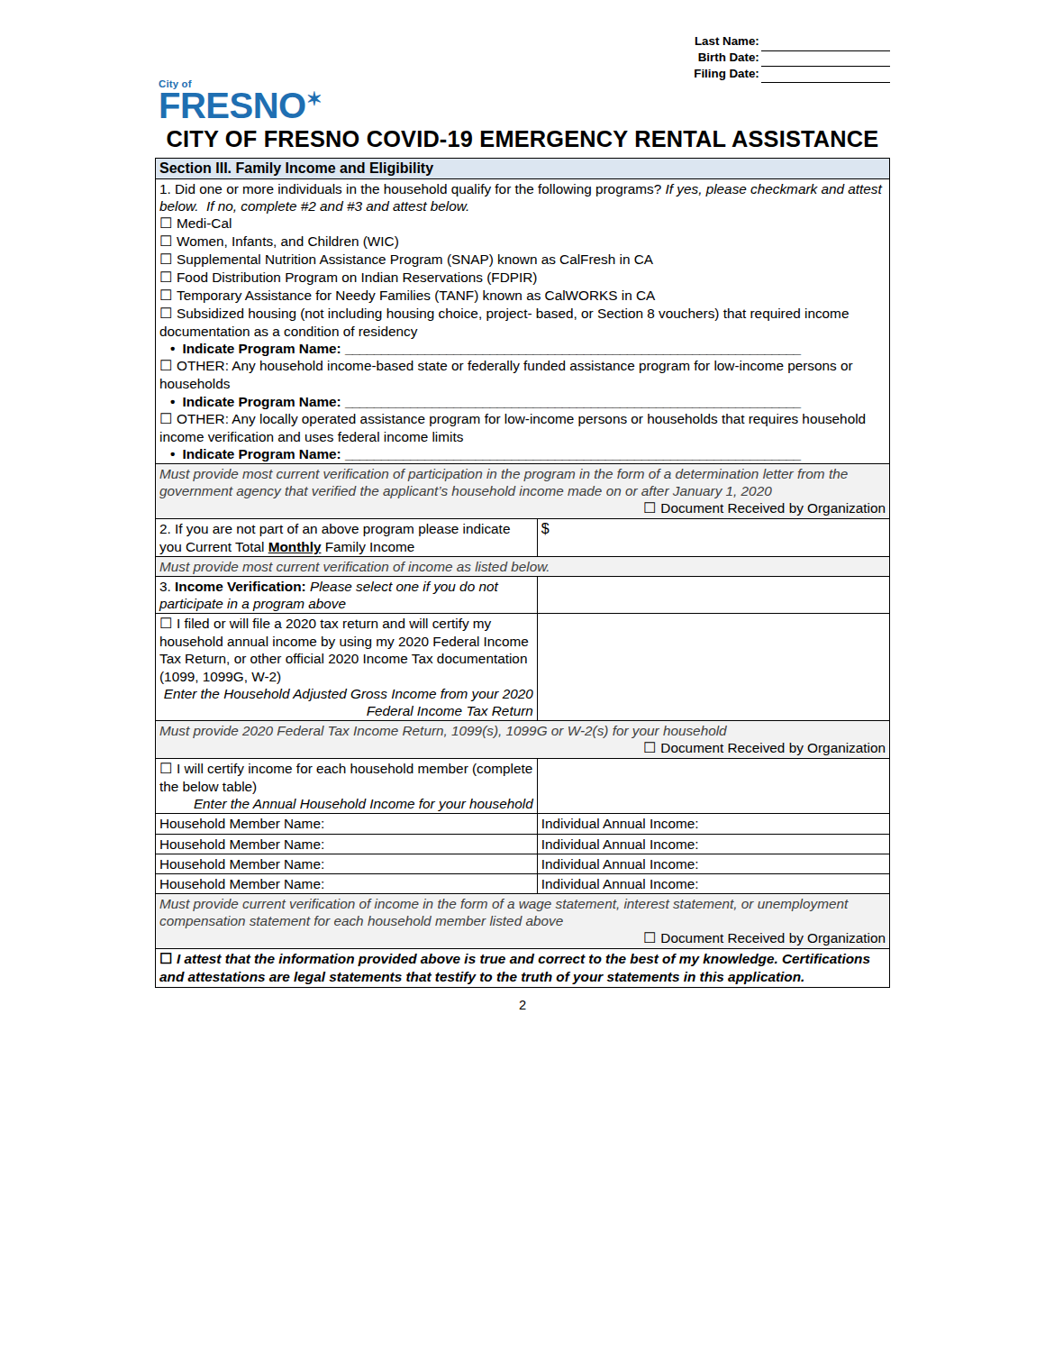| Last Name: | |
| Birth Date: | |
| Filing Date: | |
City of
FRESNO✶
CITY OF FRESNO COVID-19 EMERGENCY RENTAL ASSISTANCE
| Section III. Family Income and Eligibility |
| 1. Did one or more individuals in the household qualify for the following programs? If yes, please checkmark and attest below. If no, complete #2 and #3 and attest below. Medi-Cal Women, Infants, and Children (WIC) Supplemental Nutrition Assistance Program (SNAP) known as CalFresh in CA Food Distribution Program on Indian Reservations (FDPIR) Temporary Assistance for Needy Families (TANF) known as CalWORKS in CA Subsidized housing (not including housing choice, project- based, or Section 8 vouchers) that required income documentation as a condition of residency Indicate Program Name: _______________________________________________________________ OTHER: Any household income-based state or federally funded assistance program for low-income persons or households Indicate Program Name: _______________________________________________________________ OTHER: Any locally operated assistance program for low-income persons or households that requires household income verification and uses federal income limits Indicate Program Name: _______________________________________________________________ |
| Must provide most current verification of participation in the program in the form of a determination letter from the government agency that verified the applicant’s household income made on or after January 1, 2020 Document Received by Organization |
| 2. If you are not part of an above program please indicate you Current Total Monthly Family Income | $ |
| Must provide most current verification of income as listed below. |
| 3. Income Verification: Please select one if you do not participate in a program above | |
| I filed or will file a 2020 tax return and will certify my household annual income by using my 2020 Federal Income Tax Return, or other official 2020 Income Tax documentation (1099, 1099G, W-2) Enter the Household Adjusted Gross Income from your 2020 Federal Income Tax Return | |
| Must provide 2020 Federal Tax Income Return, 1099(s), 1099G or W-2(s) for your household Document Received by Organization |
| I will certify income for each household member (complete the below table) Enter the Annual Household Income for your household | |
| Household Member Name: | Individual Annual Income: |
| Household Member Name: | Individual Annual Income: |
| Household Member Name: | Individual Annual Income: |
| Household Member Name: | Individual Annual Income: |
| Must provide current verification of income in the form of a wage statement, interest statement, or unemployment compensation statement for each household member listed above Document Received by Organization |
| I attest that the information provided above is true and correct to the best of my knowledge. Certifications and attestations are legal statements that testify to the truth of your statements in this application. |
2